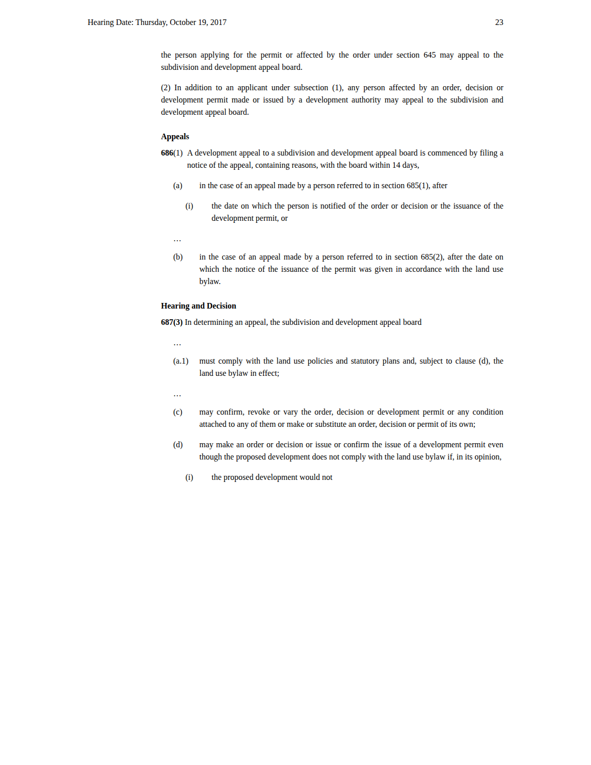Hearing Date: Thursday, October 19, 2017 23
the person applying for the permit or affected by the order under section 645 may appeal to the subdivision and development appeal board.
(2) In addition to an applicant under subsection (1), any person affected by an order, decision or development permit made or issued by a development authority may appeal to the subdivision and development appeal board.
Appeals
686(1) A development appeal to a subdivision and development appeal board is commenced by filing a notice of the appeal, containing reasons, with the board within 14 days,
(a) in the case of an appeal made by a person referred to in section 685(1), after
(i) the date on which the person is notified of the order or decision or the issuance of the development permit, or
…
(b) in the case of an appeal made by a person referred to in section 685(2), after the date on which the notice of the issuance of the permit was given in accordance with the land use bylaw.
Hearing and Decision
687(3) In determining an appeal, the subdivision and development appeal board
…
(a.1) must comply with the land use policies and statutory plans and, subject to clause (d), the land use bylaw in effect;
…
(c) may confirm, revoke or vary the order, decision or development permit or any condition attached to any of them or make or substitute an order, decision or permit of its own;
(d) may make an order or decision or issue or confirm the issue of a development permit even though the proposed development does not comply with the land use bylaw if, in its opinion,
(i) the proposed development would not